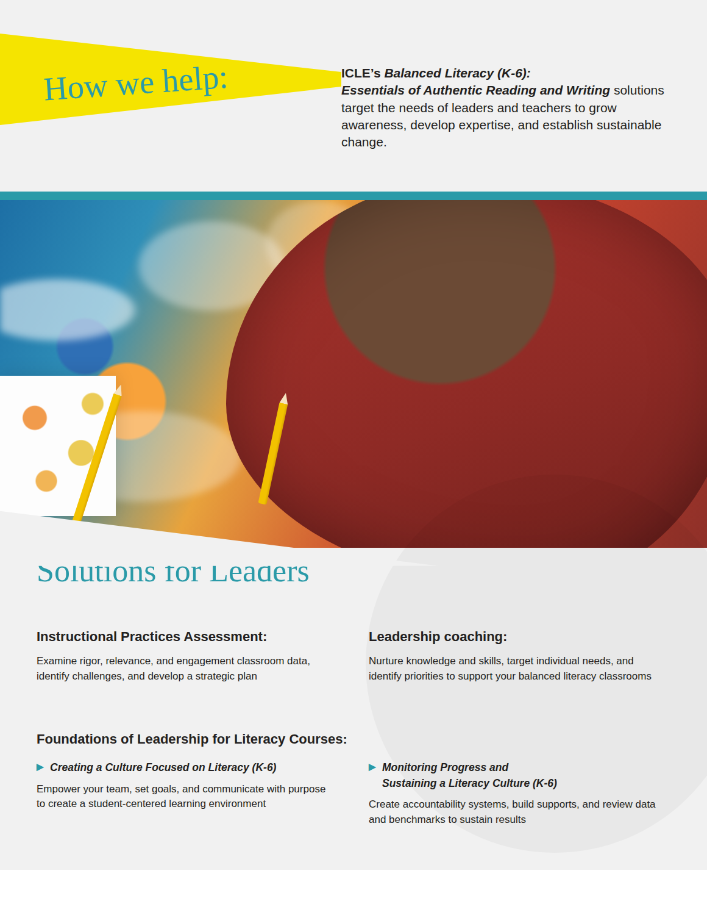How we help:
ICLE’s Balanced Literacy (K-6):
Essentials of Authentic Reading and Writing solutions target the needs of leaders and teachers to grow awareness, develop expertise, and establish sustainable change.
Solutions for Leaders
Instructional Practices Assessment:
Examine rigor, relevance, and engagement classroom data, identify challenges, and develop a strategic plan
Leadership coaching:
Nurture knowledge and skills, target individual needs, and identify priorities to support your balanced literacy classrooms
Foundations of Leadership for Literacy Courses:
▶Creating a Culture Focused on Literacy (K-6)
Empower your team, set goals, and communicate with purpose to create a student-centered learning environment
▶Monitoring Progress and
Sustaining a Literacy Culture (K-6)
Create accountability systems, build supports, and review data and benchmarks to sustain results